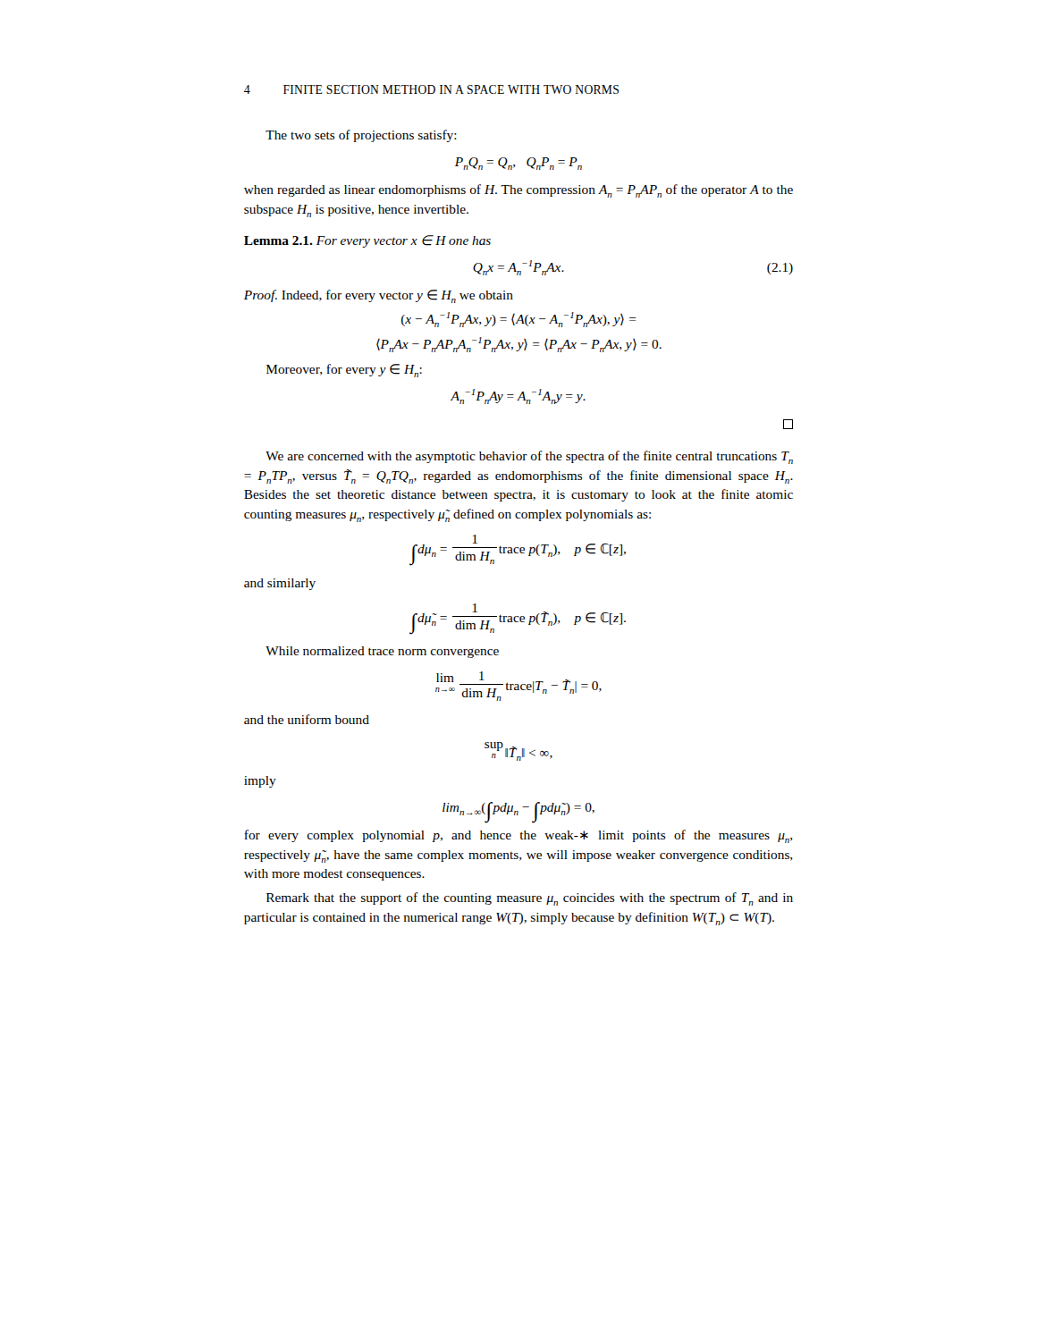4 FINITE SECTION METHOD IN A SPACE WITH TWO NORMS
The two sets of projections satisfy:
PnQn = Qn, QnPn = Pn
when regarded as linear endomorphisms of H. The compression An = PnAPn of the operator A to the subspace Hn is positive, hence invertible.
Lemma 2.1. For every vector x ∈ H one has
Qnx = An−1PnAx. (2.1)
Proof. Indeed, for every vector y ∈ Hn we obtain
(x − An−1PnAx, y) = ⟨A(x − An−1PnAx), y⟩ =
⟨PnAx − PnAPnAn−1PnAx, y⟩ = ⟨PnAx − PnAx, y⟩ = 0.
Moreover, for every y ∈ Hn:
An−1PnAy = An−1Any = y.
We are concerned with the asymptotic behavior of the spectra of the finite central truncations Tn = PnTPn, versus T̃n = QnTQn, regarded as endomorphisms of the finite dimensional space Hn. Besides the set theoretic distance between spectra, it is customary to look at the finite atomic counting measures μn, respectively μ̃n defined on complex polynomials as:
∫dμn = 1 dim Hn trace p(Tn), p ∈ ℂ[z],
and similarly
∫dμ̃n = 1 dim Hn trace p(T̃n), p ∈ ℂ[z].
While normalized trace norm convergence
lim n→∞1 dim Hn trace|Tn − T̃n| = 0,
and the uniform bound
sup n‖T̃n‖ < ∞,
imply
limn→∞(∫pdμn − ∫pdμ̃n) = 0,
for every complex polynomial p, and hence the weak-∗ limit points of the measures μn, respectively μ̃n, have the same complex moments, we will impose weaker convergence conditions, with more modest consequences.
Remark that the support of the counting measure μn coincides with the spectrum of Tn and in particular is contained in the numerical range W(T), simply because by definition W(Tn) ⊂ W(T).